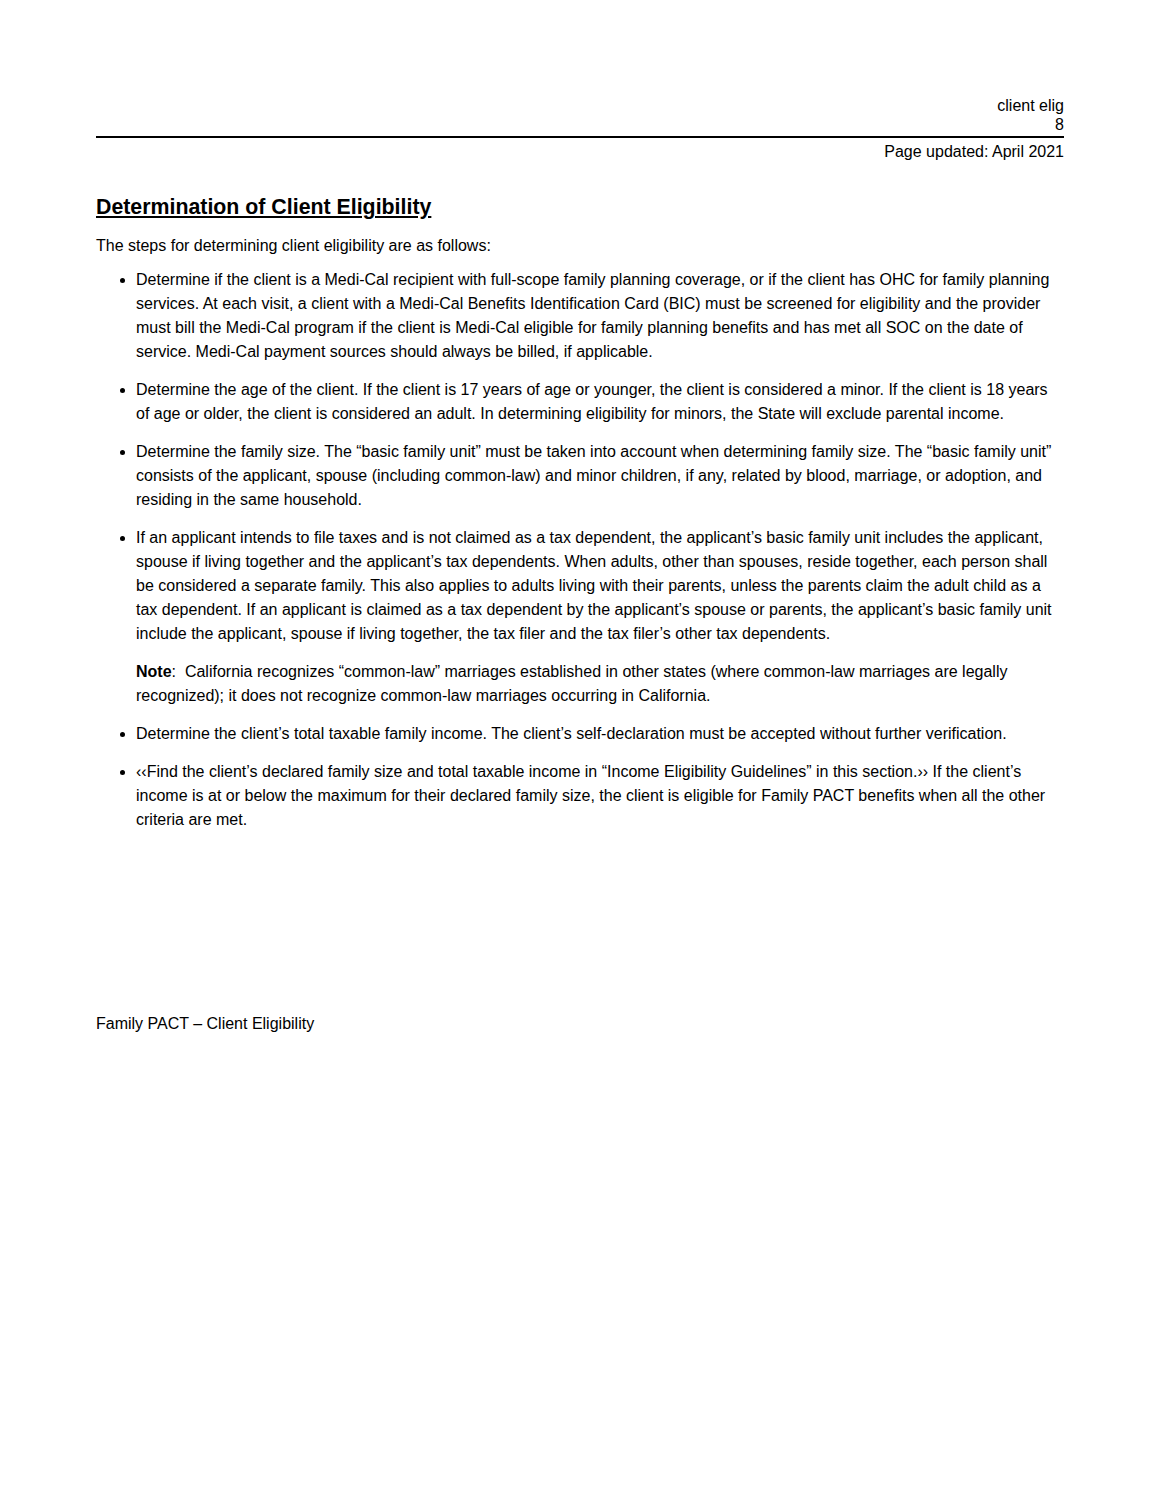client elig
8
Page updated: April 2021
Determination of Client Eligibility
The steps for determining client eligibility are as follows:
Determine if the client is a Medi-Cal recipient with full-scope family planning coverage, or if the client has OHC for family planning services. At each visit, a client with a Medi-Cal Benefits Identification Card (BIC) must be screened for eligibility and the provider must bill the Medi-Cal program if the client is Medi-Cal eligible for family planning benefits and has met all SOC on the date of service. Medi-Cal payment sources should always be billed, if applicable.
Determine the age of the client. If the client is 17 years of age or younger, the client is considered a minor. If the client is 18 years of age or older, the client is considered an adult. In determining eligibility for minors, the State will exclude parental income.
Determine the family size. The “basic family unit” must be taken into account when determining family size. The “basic family unit” consists of the applicant, spouse (including common-law) and minor children, if any, related by blood, marriage, or adoption, and residing in the same household.
If an applicant intends to file taxes and is not claimed as a tax dependent, the applicant’s basic family unit includes the applicant, spouse if living together and the applicant’s tax dependents. When adults, other than spouses, reside together, each person shall be considered a separate family. This also applies to adults living with their parents, unless the parents claim the adult child as a tax dependent. If an applicant is claimed as a tax dependent by the applicant’s spouse or parents, the applicant’s basic family unit include the applicant, spouse if living together, the tax filer and the tax filer’s other tax dependents.
Note: California recognizes “common-law” marriages established in other states (where common-law marriages are legally recognized); it does not recognize common-law marriages occurring in California.
Determine the client’s total taxable family income. The client’s self-declaration must be accepted without further verification.
‹‹Find the client’s declared family size and total taxable income in “Income Eligibility Guidelines” in this section.›› If the client’s income is at or below the maximum for their declared family size, the client is eligible for Family PACT benefits when all the other criteria are met.
Family PACT – Client Eligibility